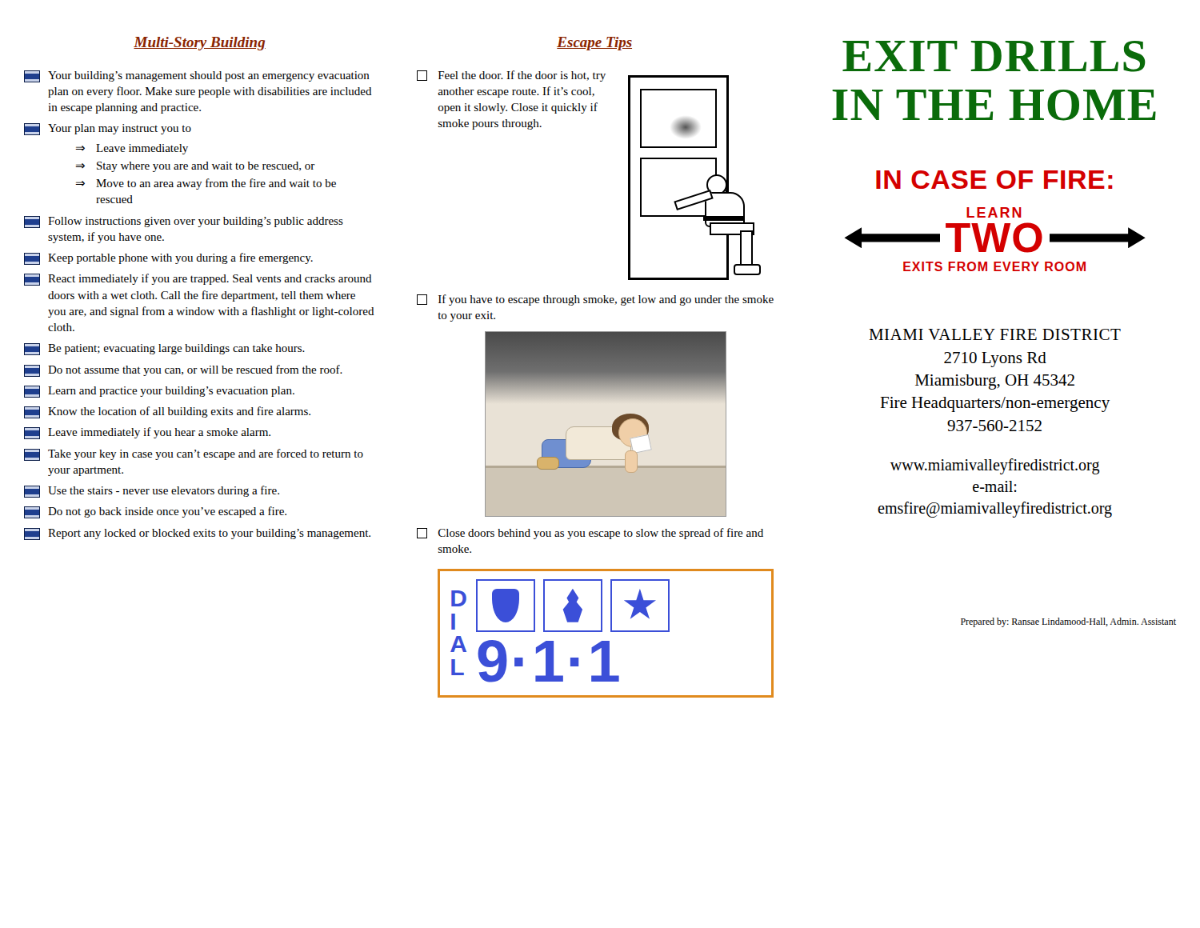Multi-Story Building
Your building’s management should post an emergency evacuation plan on every floor. Make sure people with disabilities are included in escape planning and practice.
Your plan may instruct you to
Leave immediately
Stay where you are and wait to be rescued, or
Move to an area away from the fire and wait to be rescued
Follow instructions given over your building’s public address system, if you have one.
Keep portable phone with you during a fire emergency.
React immediately if you are trapped. Seal vents and cracks around doors with a wet cloth. Call the fire department, tell them where you are, and signal from a window with a flashlight or light-colored cloth.
Be patient; evacuating large buildings can take hours.
Do not assume that you can, or will be rescued from the roof.
Learn and practice your building’s evacuation plan.
Know the location of all building exits and fire alarms.
Leave immediately if you hear a smoke alarm.
Take your key in case you can’t escape and are forced to return to your apartment.
Use the stairs - never use elevators during a fire.
Do not go back inside once you’ve escaped a fire.
Report any locked or blocked exits to your building’s management.
Escape Tips
Feel the door. If the door is hot, try another escape route. If it’s cool, open it slowly. Close it quickly if smoke pours through.
If you have to escape through smoke, get low and go under the smoke to your exit.
Close doors behind you as you escape to slow the spread of fire and smoke.
D
I
A
L
9·1·1
EXIT DRILLS IN THE HOME
IN CASE OF FIRE:
LEARN
TWO
EXITS FROM EVERY ROOM
MIAMI VALLEY FIRE DISTRICT
2710 Lyons Rd
Miamisburg, OH 45342
Fire Headquarters/non-emergency
937-560-2152
www.miamivalleyfiredistrict.org
e-mail:
emsfire@miamivalleyfiredistrict.org
Prepared by: Ransae Lindamood-Hall, Admin. Assistant